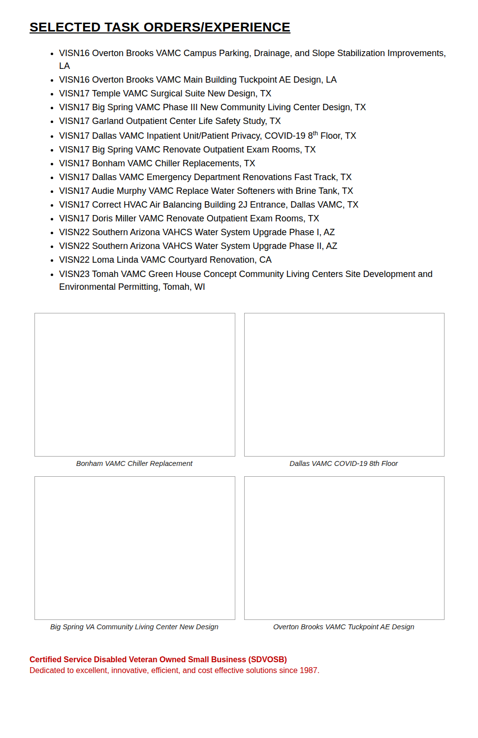SELECTED TASK ORDERS/EXPERIENCE
VISN16 Overton Brooks VAMC Campus Parking, Drainage, and Slope Stabilization Improvements, LA
VISN16 Overton Brooks VAMC Main Building Tuckpoint AE Design, LA
VISN17 Temple VAMC Surgical Suite New Design, TX
VISN17 Big Spring VAMC Phase III New Community Living Center Design, TX
VISN17 Garland Outpatient Center Life Safety Study, TX
VISN17 Dallas VAMC Inpatient Unit/Patient Privacy, COVID-19 8th Floor, TX
VISN17 Big Spring VAMC Renovate Outpatient Exam Rooms, TX
VISN17 Bonham VAMC Chiller Replacements, TX
VISN17 Dallas VAMC Emergency Department Renovations Fast Track, TX
VISN17 Audie Murphy VAMC Replace Water Softeners with Brine Tank, TX
VISN17 Correct HVAC Air Balancing Building 2J Entrance, Dallas VAMC, TX
VISN17 Doris Miller VAMC Renovate Outpatient Exam Rooms, TX
VISN22 Southern Arizona VAHCS Water System Upgrade Phase I, AZ
VISN22 Southern Arizona VAHCS Water System Upgrade Phase II, AZ
VISN22 Loma Linda VAMC Courtyard Renovation, CA
VISN23 Tomah VAMC Green House Concept Community Living Centers Site Development and Environmental Permitting, Tomah, WI
| Bonham VAMC Chiller Replacement | Dallas VAMC COVID-19 8th Floor |
| Big Spring VA Community Living Center New Design | Overton Brooks VAMC Tuckpoint AE Design |
Certified Service Disabled Veteran Owned Small Business (SDVOSB)
Dedicated to excellent, innovative, efficient, and cost effective solutions since 1987.